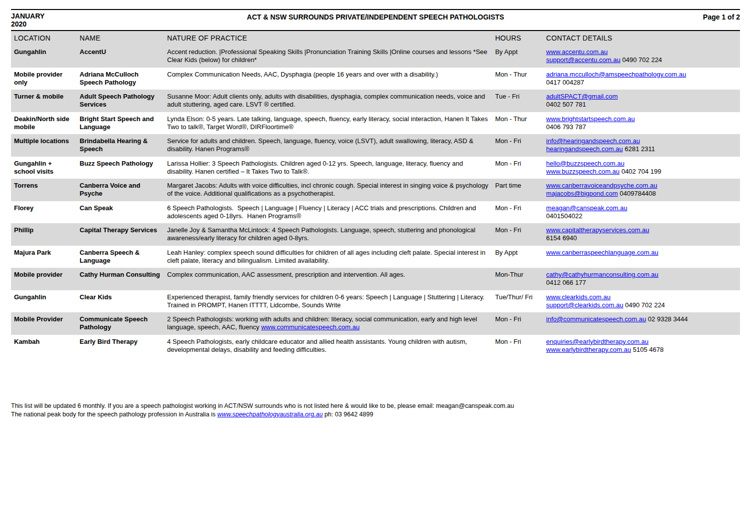JANUARY
2020
ACT & NSW SURROUNDS PRIVATE/INDEPENDENT SPEECH PATHOLOGISTS
Page 1 of 2
| LOCATION | NAME | NATURE OF PRACTICE | HOURS | CONTACT DETAILS |
| --- | --- | --- | --- | --- |
| Gungahlin | AccentU | Accent reduction. /Professional Speaking Skills /Pronunciation Training Skills /Online courses and lessons *See Clear Kids (below) for children* | By Appt | www.accentu.com.au support@accentu.com.au 0490 702 224 |
| Mobile provider only | Adriana McCulloch Speech Pathology | Complex Communication Needs, AAC, Dysphagia (people 16 years and over with a disability.) | Mon - Thur | adriana.mcculloch@amspeechpathology.com.au 0417 004287 |
| Turner & mobile | Adult Speech Pathology Services | Susanne Moor: Adult clients only, adults with disabilities, dysphagia, complex communication needs, voice and adult stuttering, aged care. LSVT ® certified. | Tue - Fri | adultSPACT@gmail.com 0402 507 781 |
| Deakin/North side mobile | Bright Start Speech and Language | Lynda Elson: 0-5 years. Late talking, language, speech, fluency, early literacy, social interaction, Hanen It Takes Two to talk®, Target Word®, DIRFloortime® | Mon - Thur | www.brightstartspeech.com.au 0406 793 787 |
| Multiple locations | Brindabella Hearing & Speech | Service for adults and children. Speech, language, fluency, voice (LSVT), adult swallowing, literacy, ASD & disability. Hanen Programs® | Mon - Fri | info@hearingandspeech.com.au hearingandspeech.com.au 6281 2311 |
| Gungahlin + school visits | Buzz Speech Pathology | Larissa Hollier: 3 Speech Pathologists. Children aged 0-12 yrs. Speech, language, literacy, fluency and disability. Hanen certified – It Takes Two to Talk®. | Mon - Fri | hello@buzzspeech.com.au www.buzzspeech.com.au 0402 704 199 |
| Torrens | Canberra Voice and Psyche | Margaret Jacobs: Adults with voice difficulties, incl chronic cough. Special interest in singing voice & psychology of the voice. Additional qualifications as a psychotherapist. | Part time | www.canberravoiceandpsyche.com.au majacobs@bigpond.com 0409784408 |
| Florey | Can Speak | 6 Speech Pathologists. Speech / Language / Fluency / Literacy / ACC trials and prescriptions. Children and adolescents aged 0-18yrs. Hanen Programs® | Mon - Fri | meagan@canspeak.com.au 0401504022 |
| Phillip | Capital Therapy Services | Janelle Joy & Samantha McLintock: 4 Speech Pathologists. Language, speech, stuttering and phonological awareness/early literacy for children aged 0-8yrs. | Mon - Fri | www.capitaltherapyservices.com.au 6154 6940 |
| Majura Park | Canberra Speech & Language | Leah Hanley: complex speech sound difficulties for children of all ages including cleft palate. Special interest in cleft palate, literacy and bilingualism. Limited availability. | By Appt | www.canberraspeechlanguage.com.au |
| Mobile provider | Cathy Hurman Consulting | Complex communication, AAC assessment, prescription and intervention. All ages. | Mon-Thur | cathy@cathyhurmanconsulting.com.au 0412 066 177 |
| Gungahlin | Clear Kids | Experienced therapist, family friendly services for children 0-6 years: Speech / Language / Stuttering / Literacy. Trained in PROMPT, Hanen ITTTT, Lidcombe, Sounds Write | Tue/Thur/ Fri | www.clearkids.com.au support@clearkids.com.au 0490 702 224 |
| Mobile Provider | Communicate Speech Pathology | 2 Speech Pathologists: working with adults and children: literacy, social communication, early and high level language, speech, AAC, fluency www.communicatespeech.com.au | Mon - Fri | info@communicatespeech.com.au 02 9328 3444 |
| Kambah | Early Bird Therapy | 4 Speech Pathologists, early childcare educator and allied health assistants. Young children with autism, developmental delays, disability and feeding difficulties. | Mon - Fri | enquiries@earlybirdtherapy.com.au www.earlybirdtherapy.com.au 5105 4678 |
This list will be updated 6 monthly. If you are a speech pathologist working in ACT/NSW surrounds who is not listed here & would like to be, please email: meagan@canspeak.com.au
The national peak body for the speech pathology profession in Australia is www.speechpathologyaustralia.org.au ph: 03 9642 4899